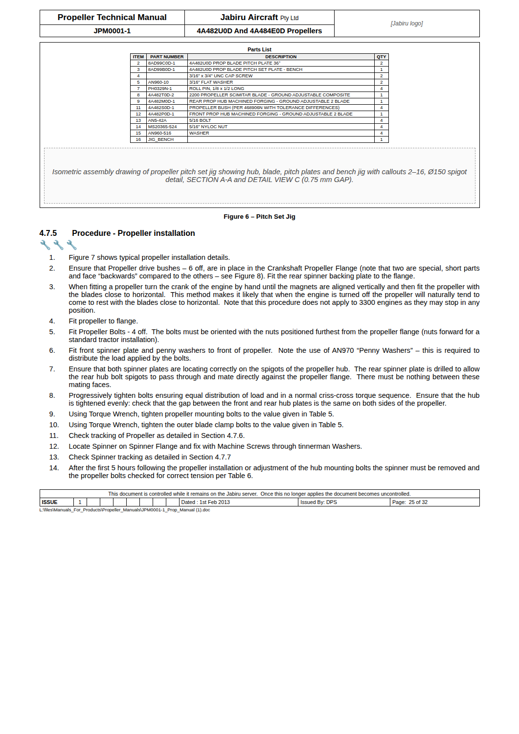| Propeller Technical Manual | Jabiru Aircraft Pty Ltd | [Jabiru logo] |
| JPM0001-1 | 4A482U0D And 4A484E0D Propellers |
Parts List
| ITEM | PART NUMBER | DESCRIPTION | QTY |
| --- | --- | --- | --- |
| 2 | 8AD99C0D-1 | 4A482U0D PROP BLADE PITCH PLATE 36° | 2 |
| 3 | 8AD99B0D-1 | 4A482U0D PROP BLADE PITCH SET PLATE - BENCH | 1 |
| 4 | | 3/16" x 3/4" UNC CAP SCREW | 2 |
| 5 | AN960-10 | 3/16" FLAT WASHER | 2 |
| 7 | PH0329N-1 | ROLL PIN, 1/8 x 1/2 LONG | 4 |
| 8 | 4A482T0D-2 | 2200 PROPELLER SCIMITAR BLADE - GROUND ADJUSTABLE COMPOSITE | 1 |
| 9 | 4A482M0D-1 | REAR PROP HUB MACHINED FORGING - GROUND ADJUSTABLE 2 BLADE | 1 |
| 11 | 4A482S0D-1 | PROPELLER BUSH (PER 468906N WITH TOLERANCE DIFFERENCES) | 4 |
| 12 | 4A482P0D-1 | FRONT PROP HUB MACHINED FORGING - GROUND ADJUSTABLE 2 BLADE | 1 |
| 13 | AN5-42A | 5/16 BOLT | 4 |
| 14 | MS20365-524 | 5/16" NYLOC NUT | 4 |
| 15 | AN960-516 | WASHER | 4 |
| 16 | JIG_BENCH | | 1 |
Isometric assembly drawing of propeller pitch set jig showing hub, blade, pitch plates and bench jig with callouts 2–16, Ø150 spigot detail, SECTION A-A and DETAIL VIEW C (0.75 mm GAP).
Figure 6 – Pitch Set Jig
4.7.5 Procedure - Propeller installation
🔧🔧🔧
Figure 7 shows typical propeller installation details.
Ensure that Propeller drive bushes – 6 off, are in place in the Crankshaft Propeller Flange (note that two are special, short parts and face “backwards” compared to the others – see Figure 8). Fit the rear spinner backing plate to the flange.
When fitting a propeller turn the crank of the engine by hand until the magnets are aligned vertically and then fit the propeller with the blades close to horizontal. This method makes it likely that when the engine is turned off the propeller will naturally tend to come to rest with the blades close to horizontal. Note that this procedure does not apply to 3300 engines as they may stop in any position.
Fit propeller to flange.
Fit Propeller Bolts - 4 off. The bolts must be oriented with the nuts positioned furthest from the propeller flange (nuts forward for a standard tractor installation).
Fit front spinner plate and penny washers to front of propeller. Note the use of AN970 “Penny Washers” – this is required to distribute the load applied by the bolts.
Ensure that both spinner plates are locating correctly on the spigots of the propeller hub. The rear spinner plate is drilled to allow the rear hub bolt spigots to pass through and mate directly against the propeller flange. There must be nothing between these mating faces.
Progressively tighten bolts ensuring equal distribution of load and in a normal criss-cross torque sequence. Ensure that the hub is tightened evenly: check that the gap between the front and rear hub plates is the same on both sides of the propeller.
Using Torque Wrench, tighten propeller mounting bolts to the value given in Table 5.
Using Torque Wrench, tighten the outer blade clamp bolts to the value given in Table 5.
Check tracking of Propeller as detailed in Section 4.7.6.
Locate Spinner on Spinner Flange and fix with Machine Screws through tinnerman Washers.
Check Spinner tracking as detailed in Section 4.7.7
After the first 5 hours following the propeller installation or adjustment of the hub mounting bolts the spinner must be removed and the propeller bolts checked for correct tension per Table 6.
This document is controlled while it remains on the Jabiru server. Once this no longer applies the document becomes uncontrolled.
| ISSUE | 1 | | | | | | | | Dated : 1st Feb 2013 | Issued By: DPS | Page: 25 of 32 |
L:\files\Manuals_For_Products\Propeller_Manuals\JPM0001-1_Prop_Manual (1).doc